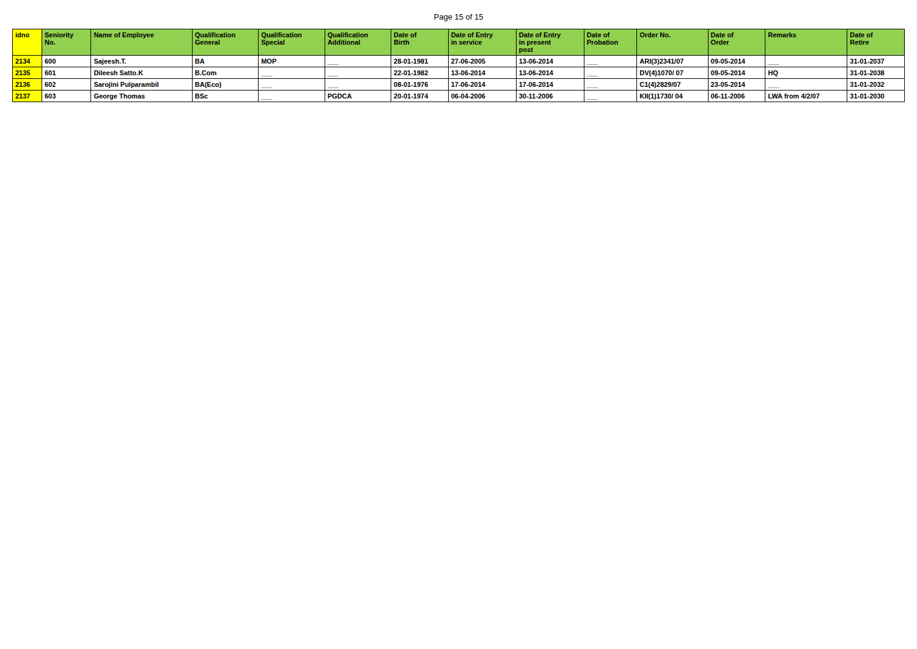Page 15 of 15
| idno | Seniority No. | Name of Employee | Qualification General | Qualification Special | Qualification Additional | Date of Birth | Date of Entry in service | Date of Entry in present post | Date of Probation | Order No. | Date of Order | Remarks | Date of Retire |
| --- | --- | --- | --- | --- | --- | --- | --- | --- | --- | --- | --- | --- | --- |
| 2134 | 600 | Sajeesh.T. | BA | MOP | ___ | 28-01-1981 | 27-06-2005 | 13-06-2014 | ___ | ARI(3)2341/07 | 09-05-2014 | ___ | 31-01-2037 |
| 2135 | 601 | Dileesh Satto.K | B.Com | ___ | ___ | 22-01-1982 | 13-06-2014 | 13-06-2014 | ___ | DV(4)1070/ 07 | 09-05-2014 | HQ | 31-01-2038 |
| 2136 | 602 | Sarojini Pulparambil | BA(Eco) | ___ | ___ | 08-01-1976 | 17-06-2014 | 17-06-2014 | ___ | C1(4)2829/07 | 23-05-2014 | ___ | 31-01-2032 |
| 2137 | 603 | George Thomas | BSc | ___ | PGDCA | 20-01-1974 | 06-04-2006 | 30-11-2006 | ___ | KII(1)1730/ 04 | 06-11-2006 | LWA from 4/2/07 | 31-01-2030 |